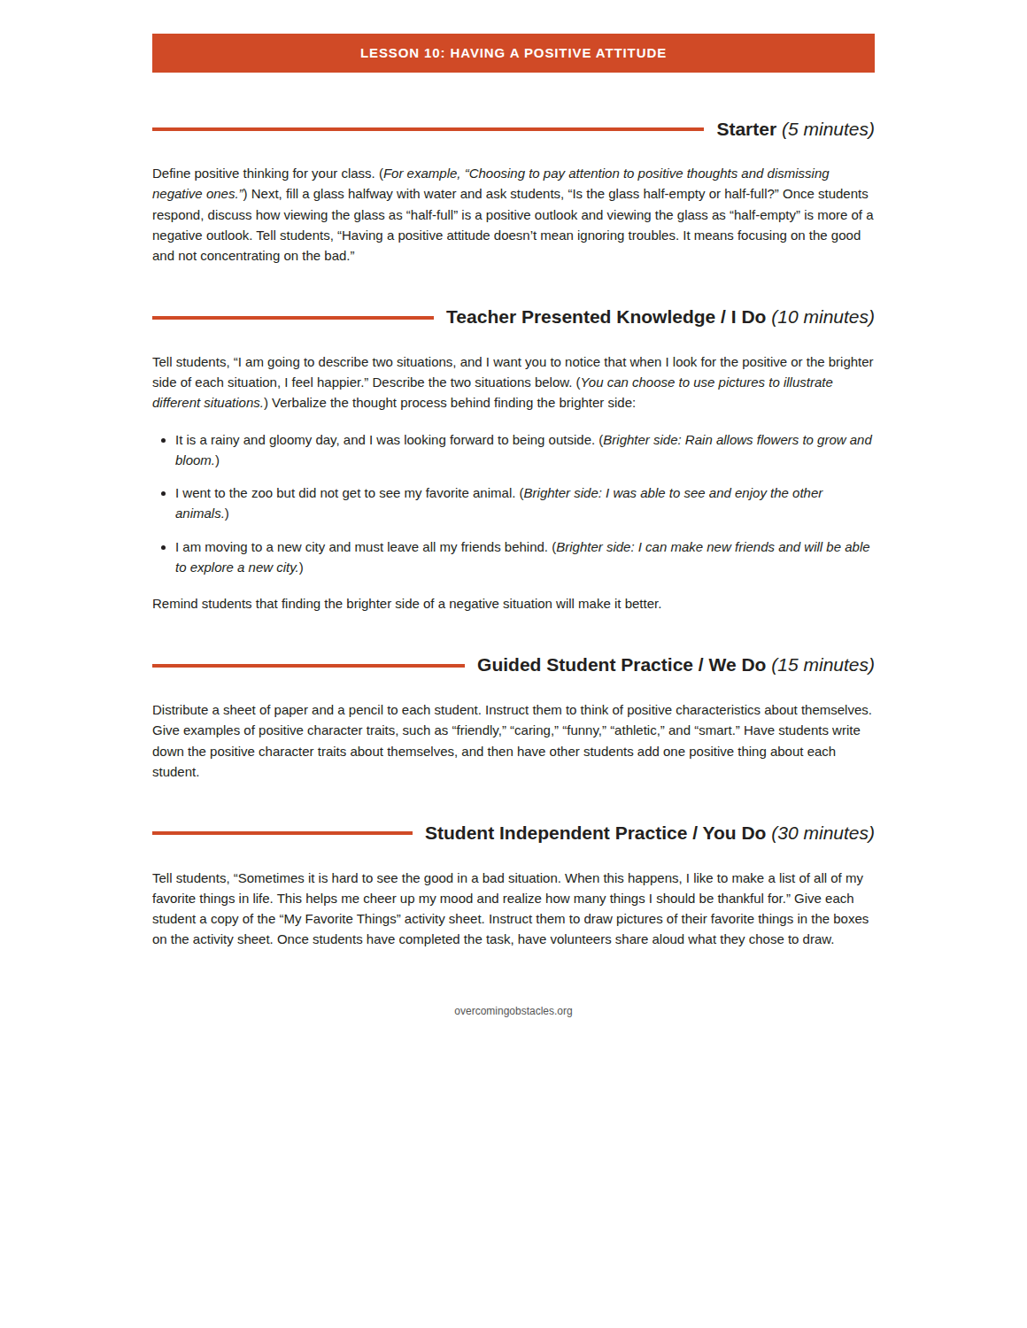LESSON 10: HAVING A POSITIVE ATTITUDE
Starter (5 minutes)
Define positive thinking for your class. (For example, “Choosing to pay attention to positive thoughts and dismissing negative ones.”) Next, fill a glass halfway with water and ask students, “Is the glass half-empty or half-full?” Once students respond, discuss how viewing the glass as “half-full” is a positive outlook and viewing the glass as “half-empty” is more of a negative outlook. Tell students, “Having a positive attitude doesn’t mean ignoring troubles. It means focusing on the good and not concentrating on the bad.”
Teacher Presented Knowledge / I Do (10 minutes)
Tell students, “I am going to describe two situations, and I want you to notice that when I look for the positive or the brighter side of each situation, I feel happier.” Describe the two situations below. (You can choose to use pictures to illustrate different situations.) Verbalize the thought process behind finding the brighter side:
It is a rainy and gloomy day, and I was looking forward to being outside. (Brighter side: Rain allows flowers to grow and bloom.)
I went to the zoo but did not get to see my favorite animal. (Brighter side: I was able to see and enjoy the other animals.)
I am moving to a new city and must leave all my friends behind. (Brighter side: I can make new friends and will be able to explore a new city.)
Remind students that finding the brighter side of a negative situation will make it better.
Guided Student Practice / We Do (15 minutes)
Distribute a sheet of paper and a pencil to each student. Instruct them to think of positive characteristics about themselves. Give examples of positive character traits, such as “friendly,” “caring,” “funny,” “athletic,” and “smart.” Have students write down the positive character traits about themselves, and then have other students add one positive thing about each student.
Student Independent Practice / You Do (30 minutes)
Tell students, “Sometimes it is hard to see the good in a bad situation. When this happens, I like to make a list of all of my favorite things in life. This helps me cheer up my mood and realize how many things I should be thankful for.” Give each student a copy of the “My Favorite Things” activity sheet. Instruct them to draw pictures of their favorite things in the boxes on the activity sheet. Once students have completed the task, have volunteers share aloud what they chose to draw.
overcomingobstacles.org